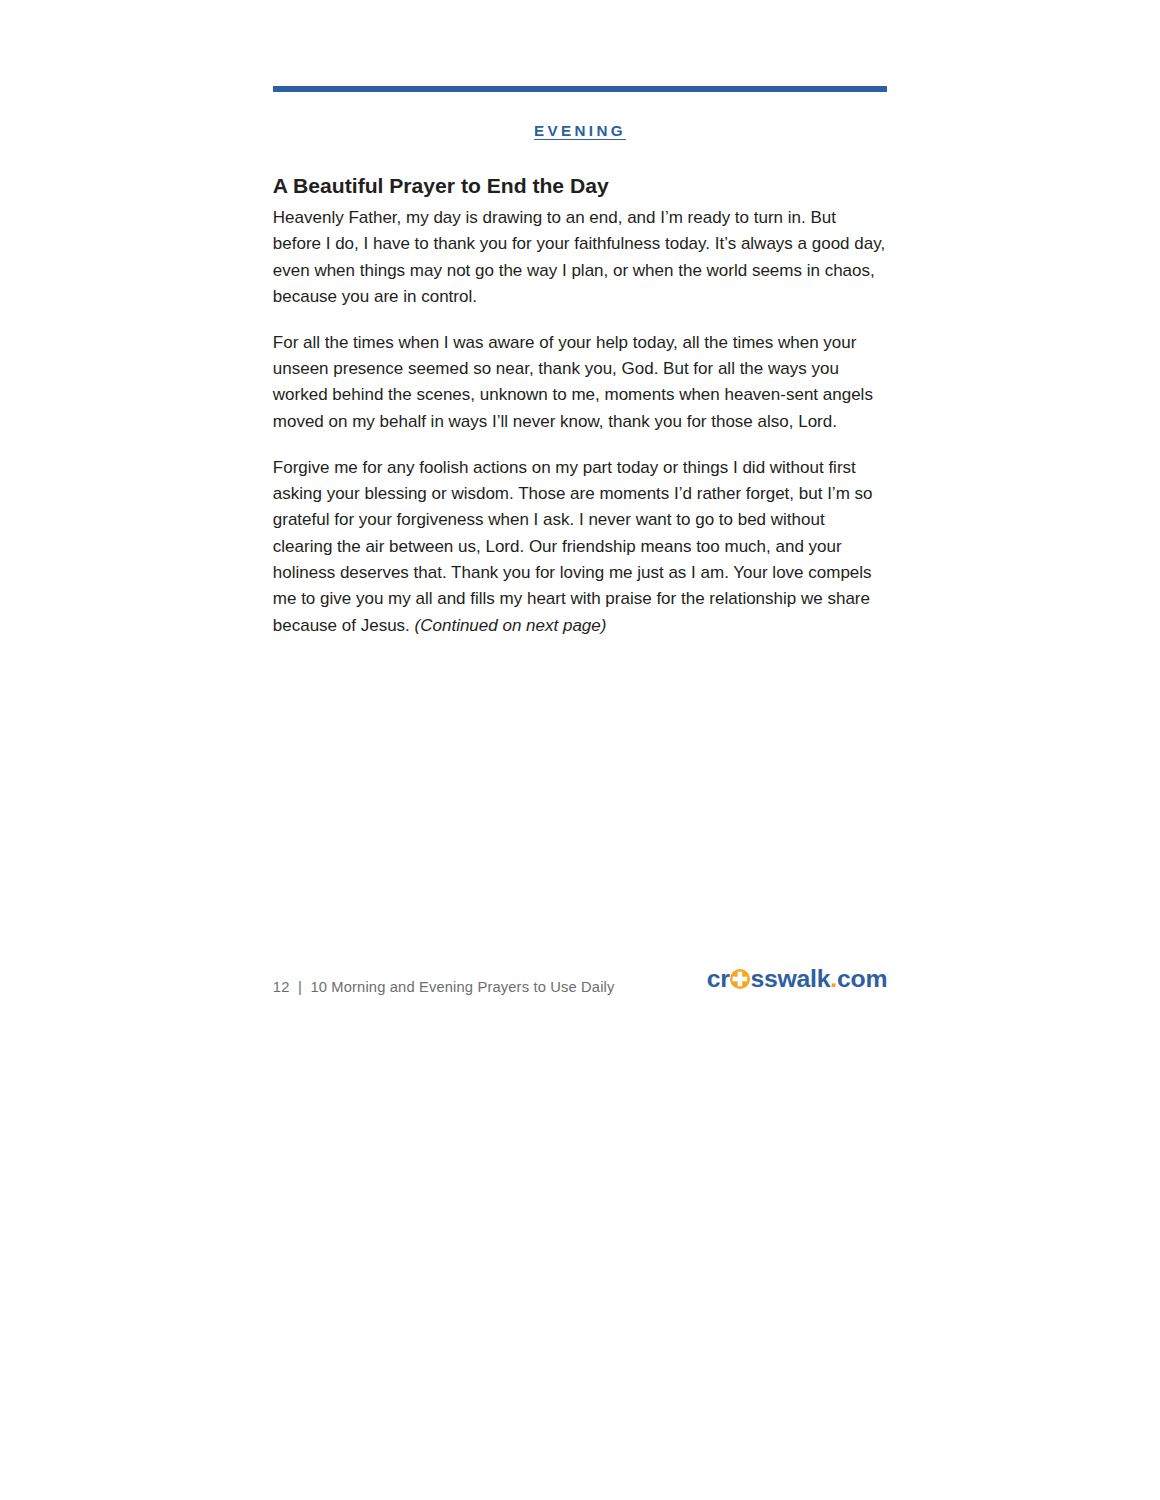Evening
A Beautiful Prayer to End the Day
Heavenly Father, my day is drawing to an end, and I’m ready to turn in. But before I do, I have to thank you for your faithfulness today. It’s always a good day, even when things may not go the way I plan, or when the world seems in chaos, because you are in control.
For all the times when I was aware of your help today, all the times when your unseen presence seemed so near, thank you, God. But for all the ways you worked behind the scenes, unknown to me, moments when heaven-sent angels moved on my behalf in ways I’ll never know, thank you for those also, Lord.
Forgive me for any foolish actions on my part today or things I did without first asking your blessing or wisdom. Those are moments I’d rather forget, but I’m so grateful for your forgiveness when I ask. I never want to go to bed without clearing the air between us, Lord. Our friendship means too much, and your holiness deserves that. Thank you for loving me just as I am. Your love compels me to give you my all and fills my heart with praise for the relationship we share because of Jesus. (Continued on next page)
12 | 10 Morning and Evening Prayers to Use Daily
cr✚sswalk. com